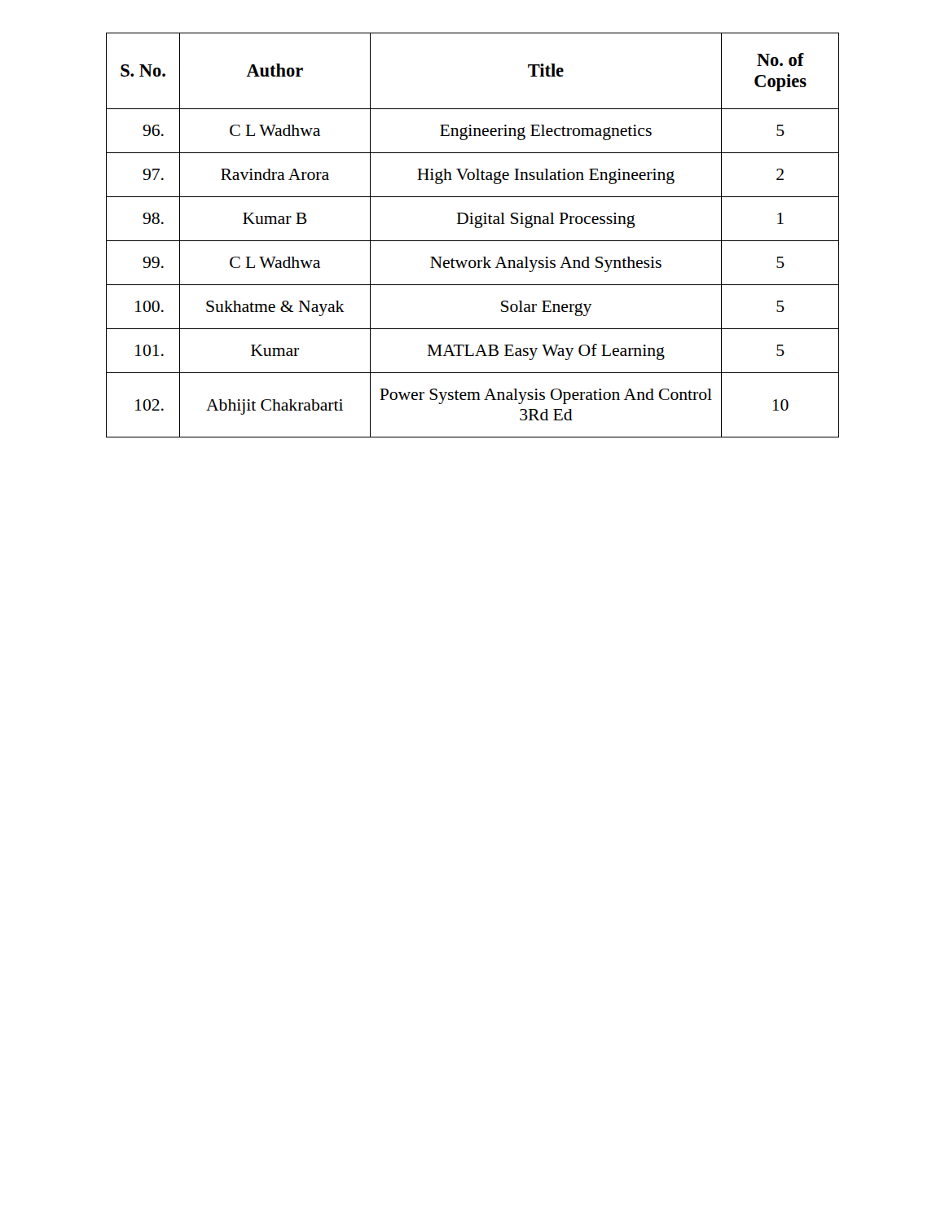| S. No. | Author | Title | No. of Copies |
| --- | --- | --- | --- |
| 96. | C L Wadhwa | Engineering Electromagnetics | 5 |
| 97. | Ravindra Arora | High Voltage Insulation Engineering | 2 |
| 98. | Kumar B | Digital Signal Processing | 1 |
| 99. | C L Wadhwa | Network Analysis And Synthesis | 5 |
| 100. | Sukhatme & Nayak | Solar Energy | 5 |
| 101. | Kumar | MATLAB Easy Way Of Learning | 5 |
| 102. | Abhijit Chakrabarti | Power System Analysis Operation And Control 3Rd Ed | 10 |